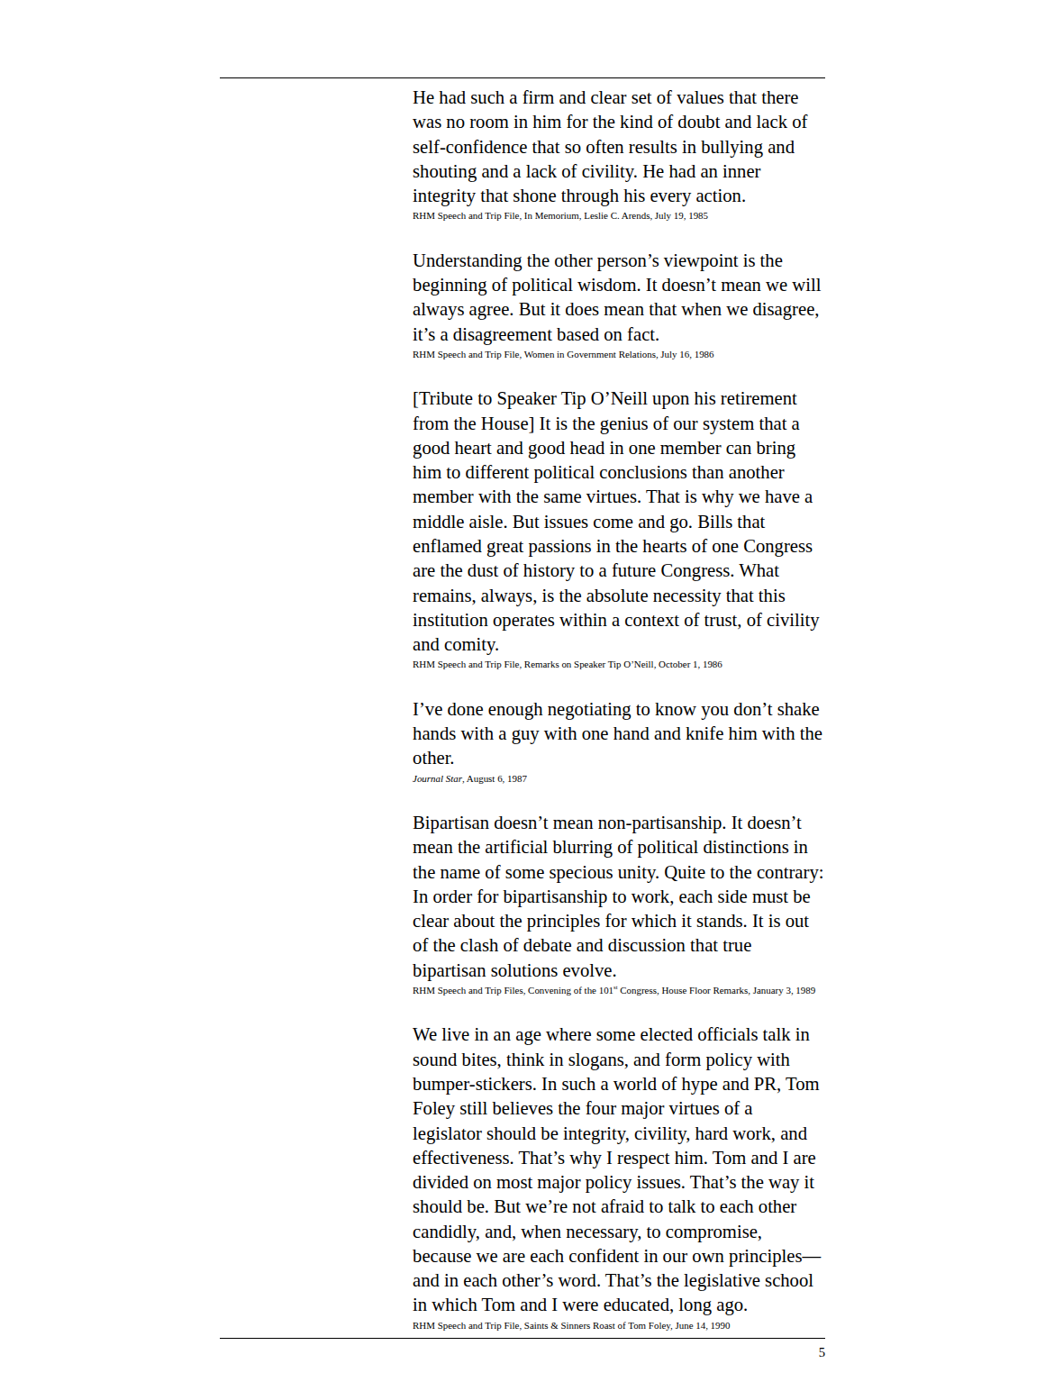He had such a firm and clear set of values that there was no room in him for the kind of doubt and lack of self-confidence that so often results in bullying and shouting and a lack of civility. He had an inner integrity that shone through his every action.
RHM Speech and Trip File, In Memorium, Leslie C. Arends, July 19, 1985
Understanding the other person’s viewpoint is the beginning of political wisdom. It doesn’t mean we will always agree. But it does mean that when we disagree, it’s a disagreement based on fact.
RHM Speech and Trip File, Women in Government Relations, July 16, 1986
[Tribute to Speaker Tip O’Neill upon his retirement from the House] It is the genius of our system that a good heart and good head in one member can bring him to different political conclusions than another member with the same virtues. That is why we have a middle aisle. But issues come and go. Bills that enflamed great passions in the hearts of one Congress are the dust of history to a future Congress. What remains, always, is the absolute necessity that this institution operates within a context of trust, of civility and comity.
RHM Speech and Trip File, Remarks on Speaker Tip O’Neill, October 1, 1986
I’ve done enough negotiating to know you don’t shake hands with a guy with one hand and knife him with the other.
Journal Star, August 6, 1987
Bipartisan doesn’t mean non-partisanship. It doesn’t mean the artificial blurring of political distinctions in the name of some specious unity. Quite to the contrary: In order for bipartisanship to work, each side must be clear about the principles for which it stands. It is out of the clash of debate and discussion that true bipartisan solutions evolve.
RHM Speech and Trip Files, Convening of the 101st Congress, House Floor Remarks, January 3, 1989
We live in an age where some elected officials talk in sound bites, think in slogans, and form policy with bumper-stickers. In such a world of hype and PR, Tom Foley still believes the four major virtues of a legislator should be integrity, civility, hard work, and effectiveness. That’s why I respect him. Tom and I are divided on most major policy issues. That’s the way it should be. But we’re not afraid to talk to each other candidly, and, when necessary, to compromise, because we are each confident in our own principles—and in each other’s word. That’s the legislative school in which Tom and I were educated, long ago.
RHM Speech and Trip File, Saints & Sinners Roast of Tom Foley, June 14, 1990
5